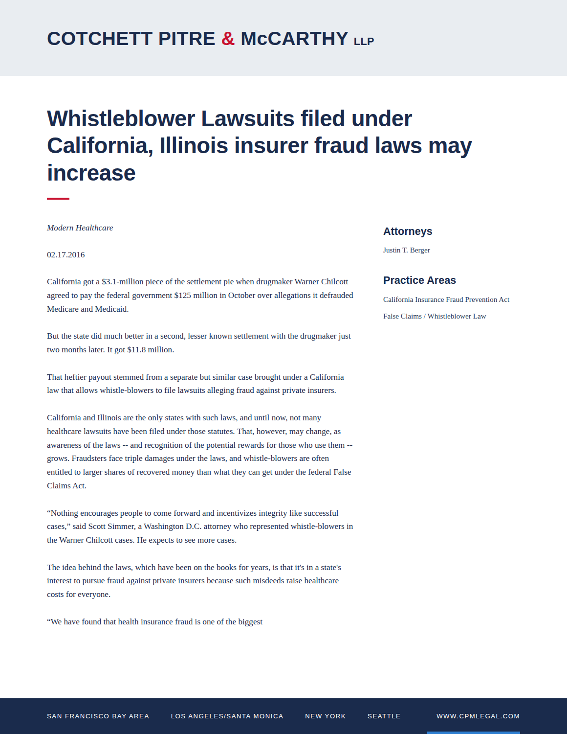COTCHETT PITRE & McCARTHY LLP
Whistleblower Lawsuits filed under California, Illinois insurer fraud laws may increase
Modern Healthcare
02.17.2016
California got a $3.1-million piece of the settlement pie when drugmaker Warner Chilcott agreed to pay the federal government $125 million in October over allegations it defrauded Medicare and Medicaid.
But the state did much better in a second, lesser known settlement with the drugmaker just two months later. It got $11.8 million.
That heftier payout stemmed from a separate but similar case brought under a California law that allows whistle-blowers to file lawsuits alleging fraud against private insurers.
California and Illinois are the only states with such laws, and until now, not many healthcare lawsuits have been filed under those statutes. That, however, may change, as awareness of the laws -- and recognition of the potential rewards for those who use them -- grows. Fraudsters face triple damages under the laws, and whistle-blowers are often entitled to larger shares of recovered money than what they can get under the federal False Claims Act.
“Nothing encourages people to come forward and incentivizes integrity like successful cases,” said Scott Simmer, a Washington D.C. attorney who represented whistle-blowers in the Warner Chilcott cases. He expects to see more cases.
The idea behind the laws, which have been on the books for years, is that it's in a state's interest to pursue fraud against private insurers because such misdeeds raise healthcare costs for everyone.
“We have found that health insurance fraud is one of the biggest
Attorneys
Justin T. Berger
Practice Areas
California Insurance Fraud Prevention Act
False Claims / Whistleblower Law
SAN FRANCISCO BAY AREA LOS ANGELES/SANTA MONICA NEW YORK SEATTLE WWW.CPMLEGAL.COM